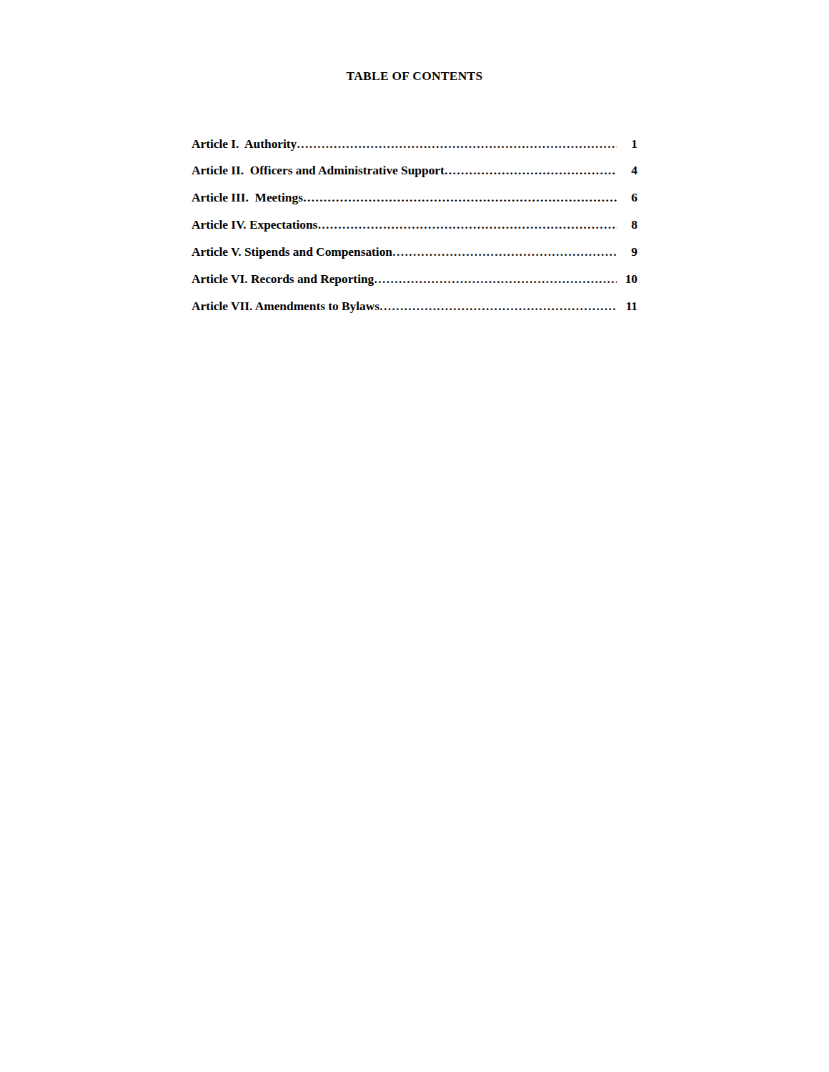TABLE OF CONTENTS
Article I. Authority ........................................................................................................... 1
Article II. Officers and Administrative Support ..................................................................... 4
Article III. Meetings ................................................................................................. 6
Article IV. Expectations ............................................................................................. 8
Article V. Stipends and Compensation ....................................................................... 9
Article VI. Records and Reporting ............................................................................ 10
Article VII. Amendments to Bylaws ......................................................................... 11